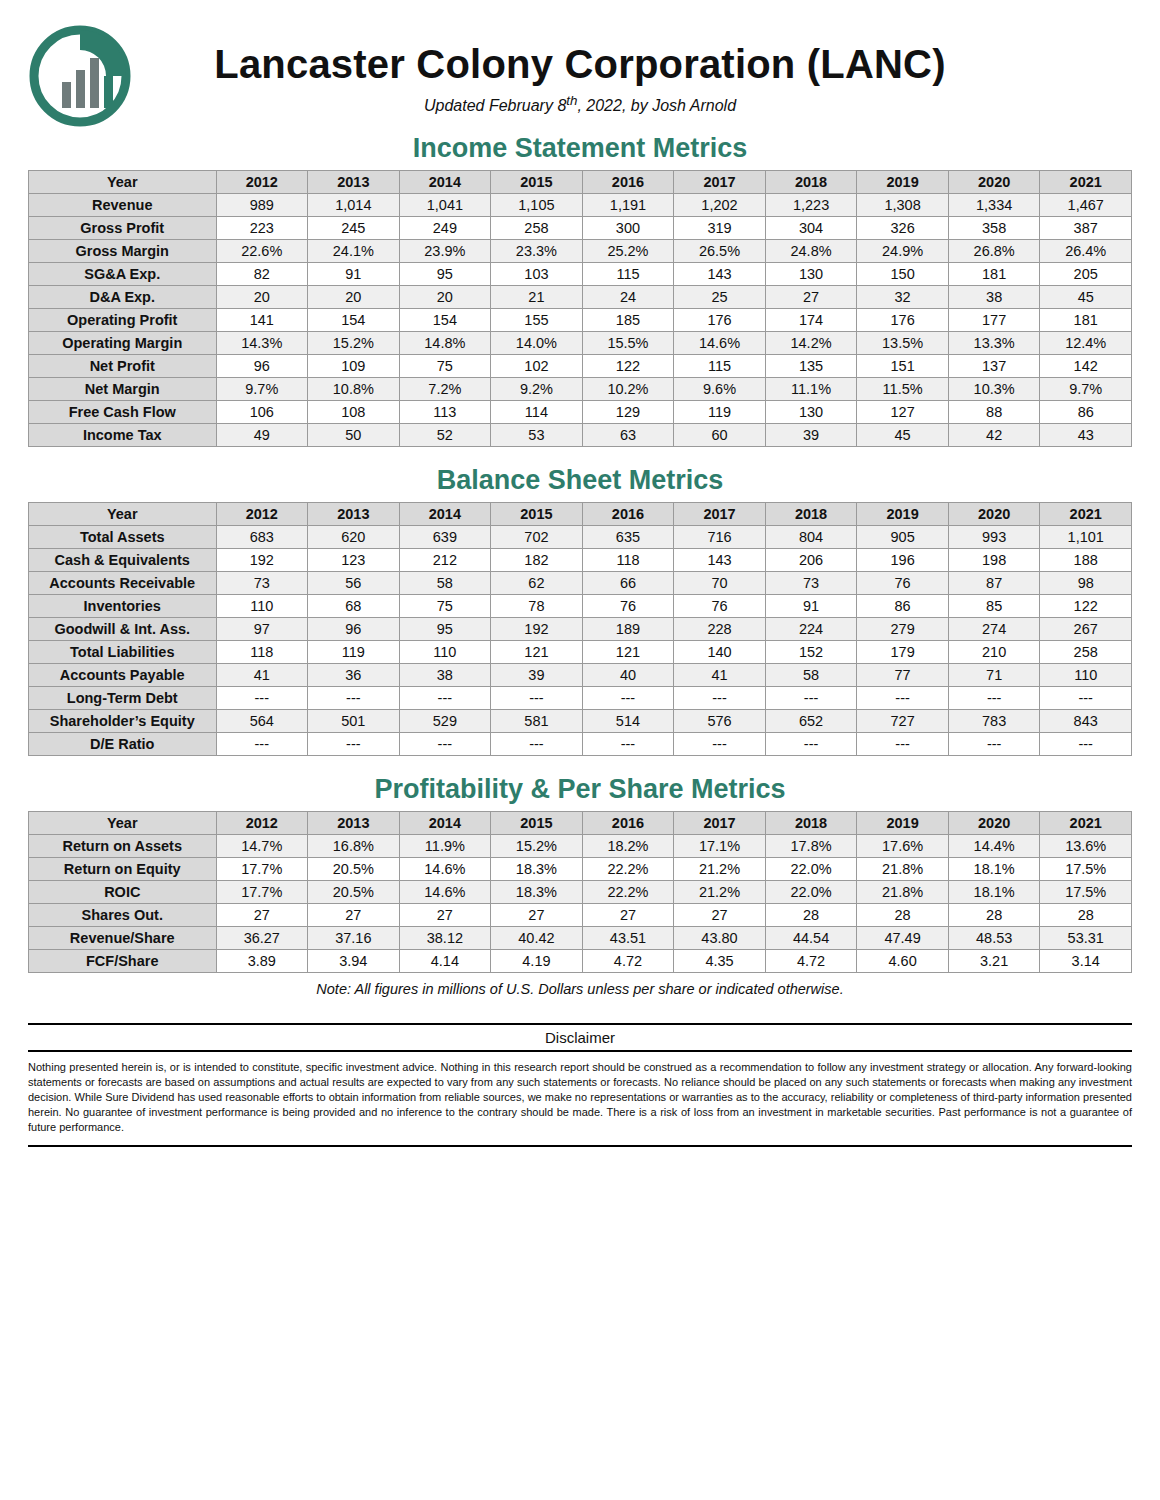Lancaster Colony Corporation (LANC)
Updated February 8th, 2022, by Josh Arnold
Income Statement Metrics
| Year | 2012 | 2013 | 2014 | 2015 | 2016 | 2017 | 2018 | 2019 | 2020 | 2021 |
| --- | --- | --- | --- | --- | --- | --- | --- | --- | --- | --- |
| Revenue | 989 | 1,014 | 1,041 | 1,105 | 1,191 | 1,202 | 1,223 | 1,308 | 1,334 | 1,467 |
| Gross Profit | 223 | 245 | 249 | 258 | 300 | 319 | 304 | 326 | 358 | 387 |
| Gross Margin | 22.6% | 24.1% | 23.9% | 23.3% | 25.2% | 26.5% | 24.8% | 24.9% | 26.8% | 26.4% |
| SG&A Exp. | 82 | 91 | 95 | 103 | 115 | 143 | 130 | 150 | 181 | 205 |
| D&A Exp. | 20 | 20 | 20 | 21 | 24 | 25 | 27 | 32 | 38 | 45 |
| Operating Profit | 141 | 154 | 154 | 155 | 185 | 176 | 174 | 176 | 177 | 181 |
| Operating Margin | 14.3% | 15.2% | 14.8% | 14.0% | 15.5% | 14.6% | 14.2% | 13.5% | 13.3% | 12.4% |
| Net Profit | 96 | 109 | 75 | 102 | 122 | 115 | 135 | 151 | 137 | 142 |
| Net Margin | 9.7% | 10.8% | 7.2% | 9.2% | 10.2% | 9.6% | 11.1% | 11.5% | 10.3% | 9.7% |
| Free Cash Flow | 106 | 108 | 113 | 114 | 129 | 119 | 130 | 127 | 88 | 86 |
| Income Tax | 49 | 50 | 52 | 53 | 63 | 60 | 39 | 45 | 42 | 43 |
Balance Sheet Metrics
| Year | 2012 | 2013 | 2014 | 2015 | 2016 | 2017 | 2018 | 2019 | 2020 | 2021 |
| --- | --- | --- | --- | --- | --- | --- | --- | --- | --- | --- |
| Total Assets | 683 | 620 | 639 | 702 | 635 | 716 | 804 | 905 | 993 | 1,101 |
| Cash & Equivalents | 192 | 123 | 212 | 182 | 118 | 143 | 206 | 196 | 198 | 188 |
| Accounts Receivable | 73 | 56 | 58 | 62 | 66 | 70 | 73 | 76 | 87 | 98 |
| Inventories | 110 | 68 | 75 | 78 | 76 | 76 | 91 | 86 | 85 | 122 |
| Goodwill & Int. Ass. | 97 | 96 | 95 | 192 | 189 | 228 | 224 | 279 | 274 | 267 |
| Total Liabilities | 118 | 119 | 110 | 121 | 121 | 140 | 152 | 179 | 210 | 258 |
| Accounts Payable | 41 | 36 | 38 | 39 | 40 | 41 | 58 | 77 | 71 | 110 |
| Long-Term Debt | --- | --- | --- | --- | --- | --- | --- | --- | --- | --- |
| Shareholder’s Equity | 564 | 501 | 529 | 581 | 514 | 576 | 652 | 727 | 783 | 843 |
| D/E Ratio | --- | --- | --- | --- | --- | --- | --- | --- | --- | --- |
Profitability & Per Share Metrics
| Year | 2012 | 2013 | 2014 | 2015 | 2016 | 2017 | 2018 | 2019 | 2020 | 2021 |
| --- | --- | --- | --- | --- | --- | --- | --- | --- | --- | --- |
| Return on Assets | 14.7% | 16.8% | 11.9% | 15.2% | 18.2% | 17.1% | 17.8% | 17.6% | 14.4% | 13.6% |
| Return on Equity | 17.7% | 20.5% | 14.6% | 18.3% | 22.2% | 21.2% | 22.0% | 21.8% | 18.1% | 17.5% |
| ROIC | 17.7% | 20.5% | 14.6% | 18.3% | 22.2% | 21.2% | 22.0% | 21.8% | 18.1% | 17.5% |
| Shares Out. | 27 | 27 | 27 | 27 | 27 | 27 | 28 | 28 | 28 | 28 |
| Revenue/Share | 36.27 | 37.16 | 38.12 | 40.42 | 43.51 | 43.80 | 44.54 | 47.49 | 48.53 | 53.31 |
| FCF/Share | 3.89 | 3.94 | 4.14 | 4.19 | 4.72 | 4.35 | 4.72 | 4.60 | 3.21 | 3.14 |
Note: All figures in millions of U.S. Dollars unless per share or indicated otherwise.
Disclaimer
Nothing presented herein is, or is intended to constitute, specific investment advice. Nothing in this research report should be construed as a recommendation to follow any investment strategy or allocation. Any forward-looking statements or forecasts are based on assumptions and actual results are expected to vary from any such statements or forecasts. No reliance should be placed on any such statements or forecasts when making any investment decision. While Sure Dividend has used reasonable efforts to obtain information from reliable sources, we make no representations or warranties as to the accuracy, reliability or completeness of third-party information presented herein. No guarantee of investment performance is being provided and no inference to the contrary should be made. There is a risk of loss from an investment in marketable securities. Past performance is not a guarantee of future performance.